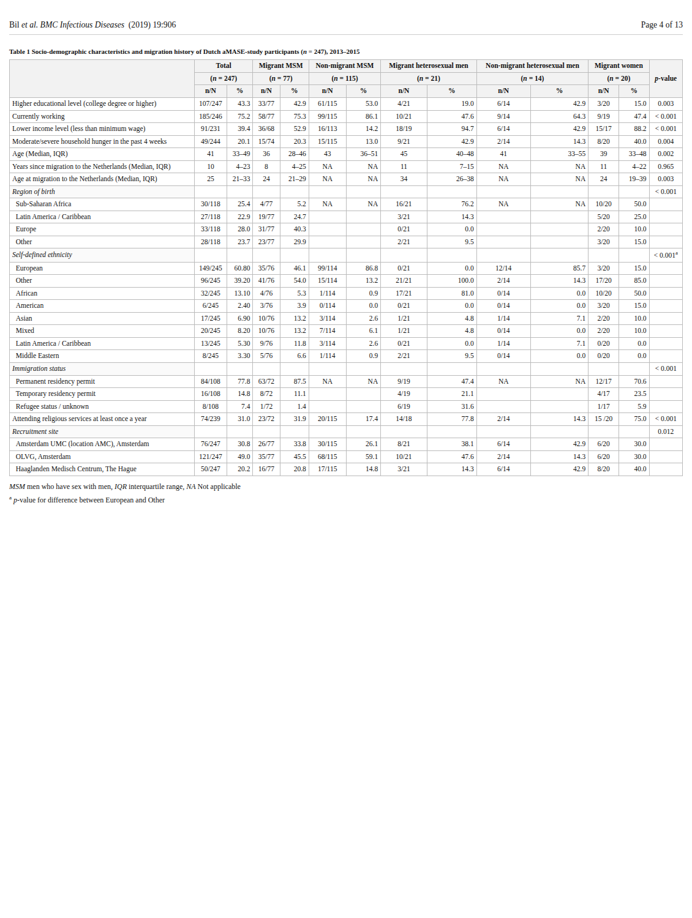Bil et al. BMC Infectious Diseases (2019) 19:906
Page 4 of 13
Table 1 Socio-demographic characteristics and migration history of Dutch aMASE-study participants ( n = 247), 2013–2015
| | Total | Migrant MSM | Non-migrant MSM | Migrant heterosexual men | Non-migrant heterosexual men | Migrant women | p -value |
| --- | --- | --- | --- | --- | --- | --- | --- |
| ( n = 247) | ( n = 77) | ( n = 115) | ( n = 21) | ( n = 14) | ( n = 20) |
| n/N | % | n/N | % | n/N | % | n/N | % | n/N | % | n/N | % |
| Higher educational level (college degree or higher) | 107/247 | 43.3 | 33/77 | 42.9 | 61/115 | 53.0 | 4/21 | 19.0 | 6/14 | 42.9 | 3/20 | 15.0 | 0.003 |
| Currently working | 185/246 | 75.2 | 58/77 | 75.3 | 99/115 | 86.1 | 10/21 | 47.6 | 9/14 | 64.3 | 9/19 | 47.4 | < 0.001 |
| Lower income level (less than minimum wage) | 91/231 | 39.4 | 36/68 | 52.9 | 16/113 | 14.2 | 18/19 | 94.7 | 6/14 | 42.9 | 15/17 | 88.2 | < 0.001 |
| Moderate/severe household hunger in the past 4 weeks | 49/244 | 20.1 | 15/74 | 20.3 | 15/115 | 13.0 | 9/21 | 42.9 | 2/14 | 14.3 | 8/20 | 40.0 | 0.004 |
| Age (Median, IQR) | 41 | 33–49 | 36 | 28–46 | 43 | 36–51 | 45 | 40–48 | 41 | 33–55 | 39 | 33–48 | 0.002 |
| Years since migration to the Netherlands (Median, IQR) | 10 | 4–23 | 8 | 4–25 | NA | NA | 11 | 7–15 | NA | NA | 11 | 4–22 | 0.965 |
| Age at migration to the Netherlands (Median, IQR) | 25 | 21–33 | 24 | 21–29 | NA | NA | 34 | 26–38 | NA | NA | 24 | 19–39 | 0.003 |
| Region of birth | | | | | | | | | | | | | < 0.001 |
| Sub-Saharan Africa | 30/118 | 25.4 | 4/77 | 5.2 | NA | NA | 16/21 | 76.2 | NA | NA | 10/20 | 50.0 | |
| Latin America / Caribbean | 27/118 | 22.9 | 19/77 | 24.7 | | | 3/21 | 14.3 | | | 5/20 | 25.0 | |
| Europe | 33/118 | 28.0 | 31/77 | 40.3 | | | 0/21 | 0.0 | | | 2/20 | 10.0 | |
| Other | 28/118 | 23.7 | 23/77 | 29.9 | | | 2/21 | 9.5 | | | 3/20 | 15.0 | |
| Self-defined ethnicity | | | | | | | | | | | | | < 0.001 a |
| European | 149/245 | 60.80 | 35/76 | 46.1 | 99/114 | 86.8 | 0/21 | 0.0 | 12/14 | 85.7 | 3/20 | 15.0 | |
| Other | 96/245 | 39.20 | 41/76 | 54.0 | 15/114 | 13.2 | 21/21 | 100.0 | 2/14 | 14.3 | 17/20 | 85.0 | |
| African | 32/245 | 13.10 | 4/76 | 5.3 | 1/114 | 0.9 | 17/21 | 81.0 | 0/14 | 0.0 | 10/20 | 50.0 | |
| American | 6/245 | 2.40 | 3/76 | 3.9 | 0/114 | 0.0 | 0/21 | 0.0 | 0/14 | 0.0 | 3/20 | 15.0 | |
| Asian | 17/245 | 6.90 | 10/76 | 13.2 | 3/114 | 2.6 | 1/21 | 4.8 | 1/14 | 7.1 | 2/20 | 10.0 | |
| Mixed | 20/245 | 8.20 | 10/76 | 13.2 | 7/114 | 6.1 | 1/21 | 4.8 | 0/14 | 0.0 | 2/20 | 10.0 | |
| Latin America / Caribbean | 13/245 | 5.30 | 9/76 | 11.8 | 3/114 | 2.6 | 0/21 | 0.0 | 1/14 | 7.1 | 0/20 | 0.0 | |
| Middle Eastern | 8/245 | 3.30 | 5/76 | 6.6 | 1/114 | 0.9 | 2/21 | 9.5 | 0/14 | 0.0 | 0/20 | 0.0 | |
| Immigration status | | | | | | | | | | | | | < 0.001 |
| Permanent residency permit | 84/108 | 77.8 | 63/72 | 87.5 | NA | NA | 9/19 | 47.4 | NA | NA | 12/17 | 70.6 | |
| Temporary residency permit | 16/108 | 14.8 | 8/72 | 11.1 | | | 4/19 | 21.1 | | | 4/17 | 23.5 | |
| Refugee status / unknown | 8/108 | 7.4 | 1/72 | 1.4 | | | 6/19 | 31.6 | | | 1/17 | 5.9 | |
| Attending religious services at least once a year | 74/239 | 31.0 | 23/72 | 31.9 | 20/115 | 17.4 | 14/18 | 77.8 | 2/14 | 14.3 | 15 /20 | 75.0 | < 0.001 |
| Recruitment site | | | | | | | | | | | | | 0.012 |
| Amsterdam UMC (location AMC), Amsterdam | 76/247 | 30.8 | 26/77 | 33.8 | 30/115 | 26.1 | 8/21 | 38.1 | 6/14 | 42.9 | 6/20 | 30.0 | |
| OLVG, Amsterdam | 121/247 | 49.0 | 35/77 | 45.5 | 68/115 | 59.1 | 10/21 | 47.6 | 2/14 | 14.3 | 6/20 | 30.0 | |
| Haaglanden Medisch Centrum, The Hague | 50/247 | 20.2 | 16/77 | 20.8 | 17/115 | 14.8 | 3/21 | 14.3 | 6/14 | 42.9 | 8/20 | 40.0 | |
MSM men who have sex with men, IQR interquartile range, NA Not applicable
a p-value for difference between European and Other